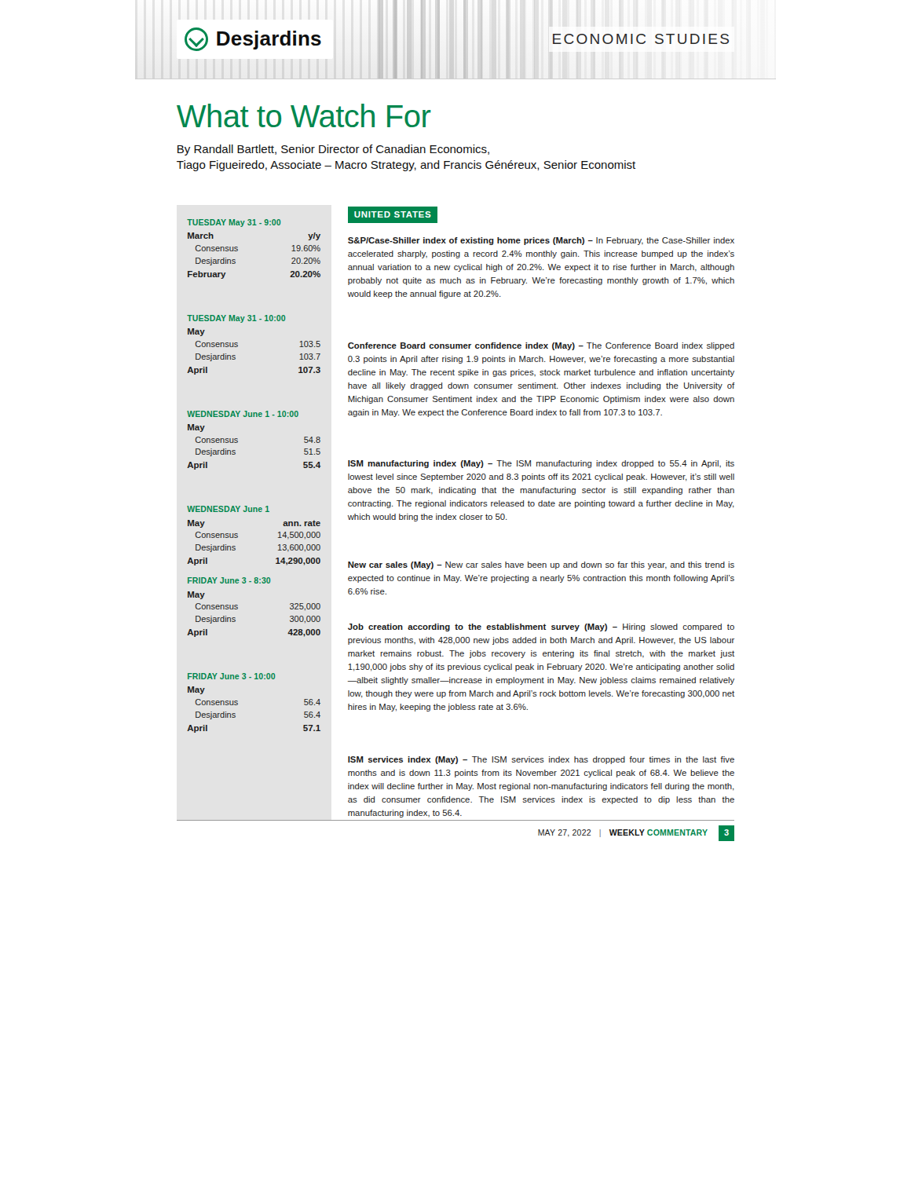Desjardins
Economic Studies
What to Watch For
By Randall Bartlett, Senior Director of Canadian Economics,
Tiago Figueiredo, Associate – Macro Strategy, and Francis Généreux, Senior Economist
TUESDAY May 31 - 9:00
March y/y
| Consensus | 19.60% |
| Desjardins | 20.20% |
February 20.20%
TUESDAY May 31 - 10:00
May
| Consensus | 103.5 |
| Desjardins | 103.7 |
April 107.3
WEDNESDAY June 1 - 10:00
May
| Consensus | 54.8 |
| Desjardins | 51.5 |
April 55.4
WEDNESDAY June 1
May ann. rate
| Consensus | 14,500,000 |
| Desjardins | 13,600,000 |
April 14,290,000
FRIDAY June 3 - 8:30
May
| Consensus | 325,000 |
| Desjardins | 300,000 |
April 428,000
FRIDAY June 3 - 10:00
May
| Consensus | 56.4 |
| Desjardins | 56.4 |
April 57.1
UNITED STATES
S&P/Case-Shiller index of existing home prices (March) – In February, the Case-Shiller index accelerated sharply, posting a record 2.4% monthly gain. This increase bumped up the index’s annual variation to a new cyclical high of 20.2%. We expect it to rise further in March, although probably not quite as much as in February. We’re forecasting monthly growth of 1.7%, which would keep the annual figure at 20.2%.
Conference Board consumer confidence index (May) – The Conference Board index slipped 0.3 points in April after rising 1.9 points in March. However, we’re forecasting a more substantial decline in May. The recent spike in gas prices, stock market turbulence and inflation uncertainty have all likely dragged down consumer sentiment. Other indexes including the University of Michigan Consumer Sentiment index and the TIPP Economic Optimism index were also down again in May. We expect the Conference Board index to fall from 107.3 to 103.7.
ISM manufacturing index (May) – The ISM manufacturing index dropped to 55.4 in April, its lowest level since September 2020 and 8.3 points off its 2021 cyclical peak. However, it’s still well above the 50 mark, indicating that the manufacturing sector is still expanding rather than contracting. The regional indicators released to date are pointing toward a further decline in May, which would bring the index closer to 50.
New car sales (May) – New car sales have been up and down so far this year, and this trend is expected to continue in May. We’re projecting a nearly 5% contraction this month following April’s 6.6% rise.
Job creation according to the establishment survey (May) – Hiring slowed compared to previous months, with 428,000 new jobs added in both March and April. However, the US labour market remains robust. The jobs recovery is entering its final stretch, with the market just 1,190,000 jobs shy of its previous cyclical peak in February 2020. We’re anticipating another solid—albeit slightly smaller—increase in employment in May. New jobless claims remained relatively low, though they were up from March and April’s rock bottom levels. We’re forecasting 300,000 net hires in May, keeping the jobless rate at 3.6%.
ISM services index (May) – The ISM services index has dropped four times in the last five months and is down 11.3 points from its November 2021 cyclical peak of 68.4. We believe the index will decline further in May. Most regional non-manufacturing indicators fell during the month, as did consumer confidence. The ISM services index is expected to dip less than the manufacturing index, to 56.4.
MAY 27, 2022 | WEEKLY COMMENTARY 3